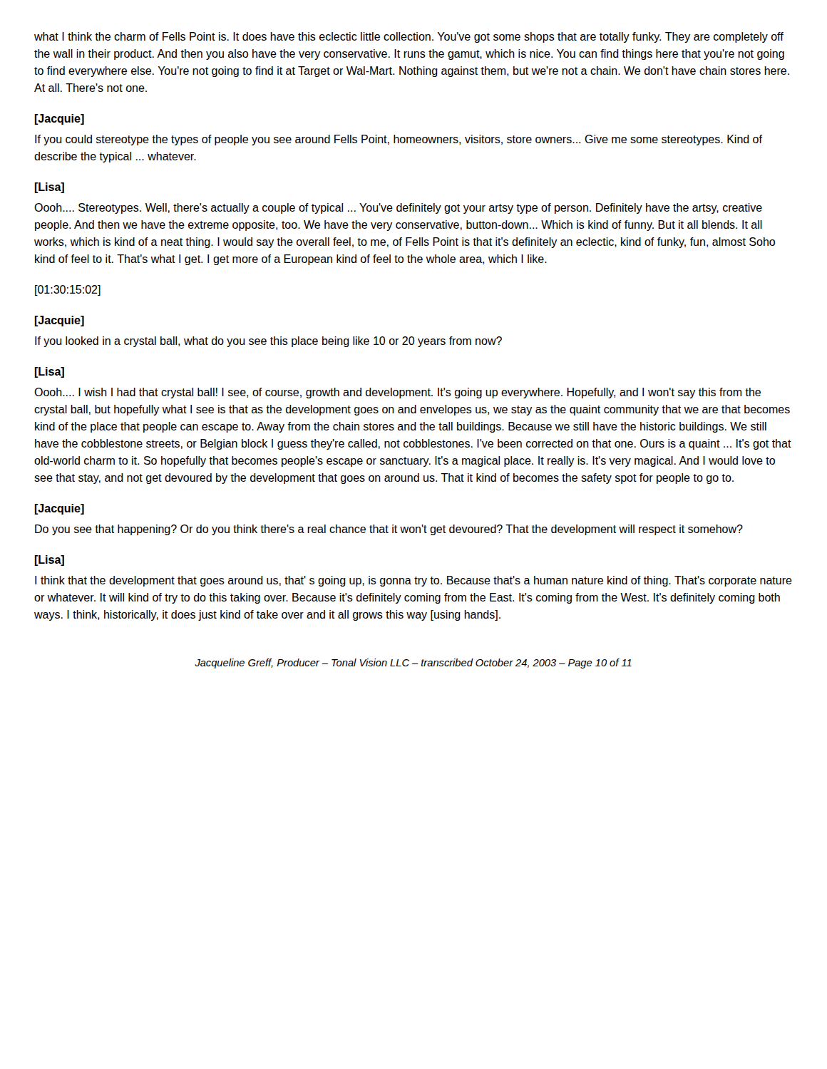what I think the charm of Fells Point is. It does have this eclectic little collection. You've got some shops that are totally funky. They are completely off the wall in their product. And then you also have the very conservative. It runs the gamut, which is nice. You can find things here that you're not going to find everywhere else. You're not going to find it at Target or Wal-Mart. Nothing against them, but we're not a chain. We don't have chain stores here. At all. There's not one.
[Jacquie]
If you could stereotype the types of people you see around Fells Point, homeowners, visitors, store owners... Give me some stereotypes. Kind of describe the typical ... whatever.
[Lisa]
Oooh.... Stereotypes. Well, there's actually a couple of typical ... You've definitely got your artsy type of person. Definitely have the artsy, creative people. And then we have the extreme opposite, too. We have the very conservative, button-down... Which is kind of funny. But it all blends. It all works, which is kind of a neat thing. I would say the overall feel, to me, of Fells Point is that it's definitely an eclectic, kind of funky, fun, almost Soho kind of feel to it. That's what I get. I get more of a European kind of feel to the whole area, which I like.
[01:30:15:02]
[Jacquie]
If you looked in a crystal ball, what do you see this place being like 10 or 20 years from now?
[Lisa]
Oooh.... I wish I had that crystal ball! I see, of course, growth and development. It's going up everywhere. Hopefully, and I won't say this from the crystal ball, but hopefully what I see is that as the development goes on and envelopes us, we stay as the quaint community that we are that becomes kind of the place that people can escape to. Away from the chain stores and the tall buildings. Because we still have the historic buildings. We still have the cobblestone streets, or Belgian block I guess they're called, not cobblestones. I've been corrected on that one. Ours is a quaint ... It's got that old-world charm to it. So hopefully that becomes people's escape or sanctuary. It's a magical place. It really is. It's very magical. And I would love to see that stay, and not get devoured by the development that goes on around us. That it kind of becomes the safety spot for people to go to.
[Jacquie]
Do you see that happening? Or do you think there's a real chance that it won't get devoured? That the development will respect it somehow?
[Lisa]
I think that the development that goes around us, that' s going up, is gonna try to. Because that's a human nature kind of thing. That's corporate nature or whatever. It will kind of try to do this taking over. Because it's definitely coming from the East. It's coming from the West. It's definitely coming both ways. I think, historically, it does just kind of take over and it all grows this way [using hands].
Jacqueline Greff, Producer – Tonal Vision LLC – transcribed October 24, 2003 – Page 10 of 11